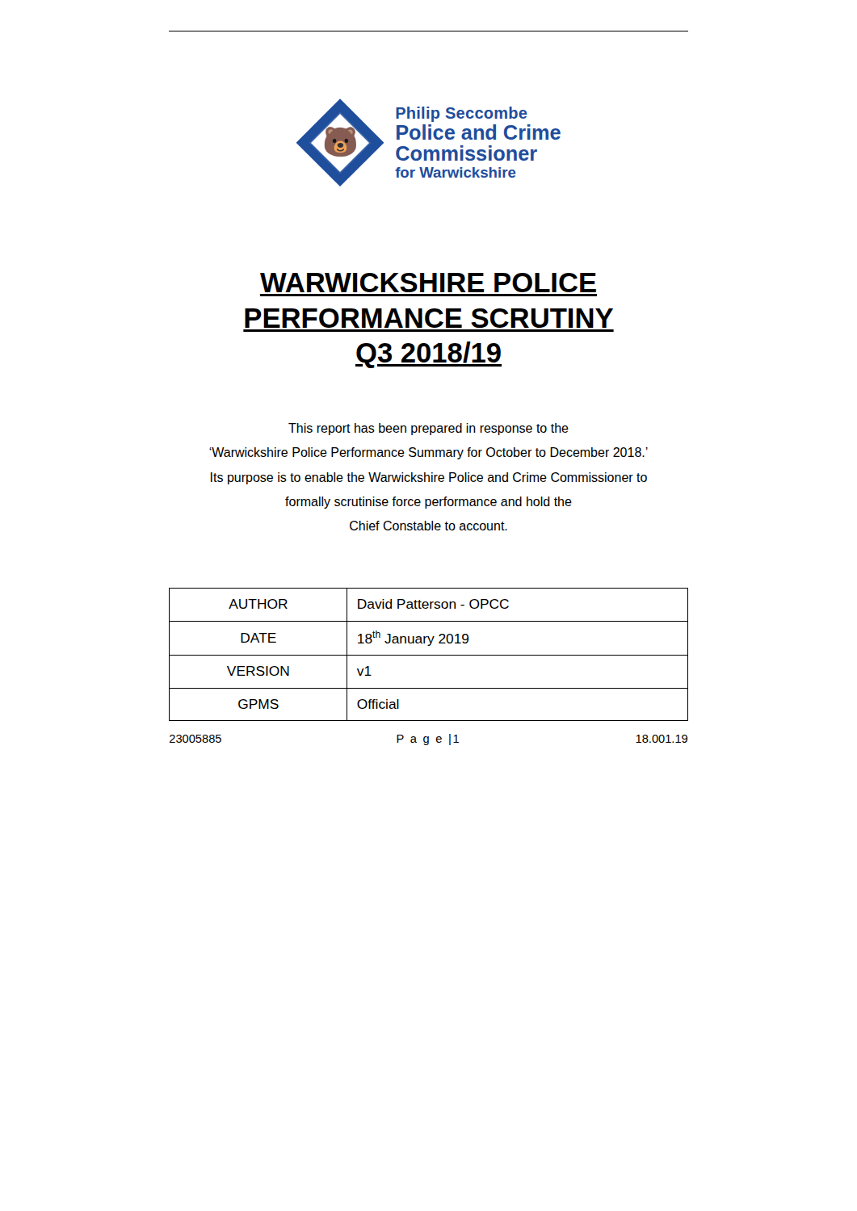🐻
Philip Seccombe
Police and Crime
Commissioner
for Warwickshire
WARWICKSHIRE POLICE PERFORMANCE SCRUTINY Q3 2018/19
This report has been prepared in response to the
‘Warwickshire Police Performance Summary for October to December 2018.’
Its purpose is to enable the Warwickshire Police and Crime Commissioner to
formally scrutinise force performance and hold the
Chief Constable to account.
| AUTHOR | David Patterson - OPCC |
| DATE | 18 th January 2019 |
| VERSION | v1 |
| GPMS | Official |
23005885
P a g e |1
18.001.19